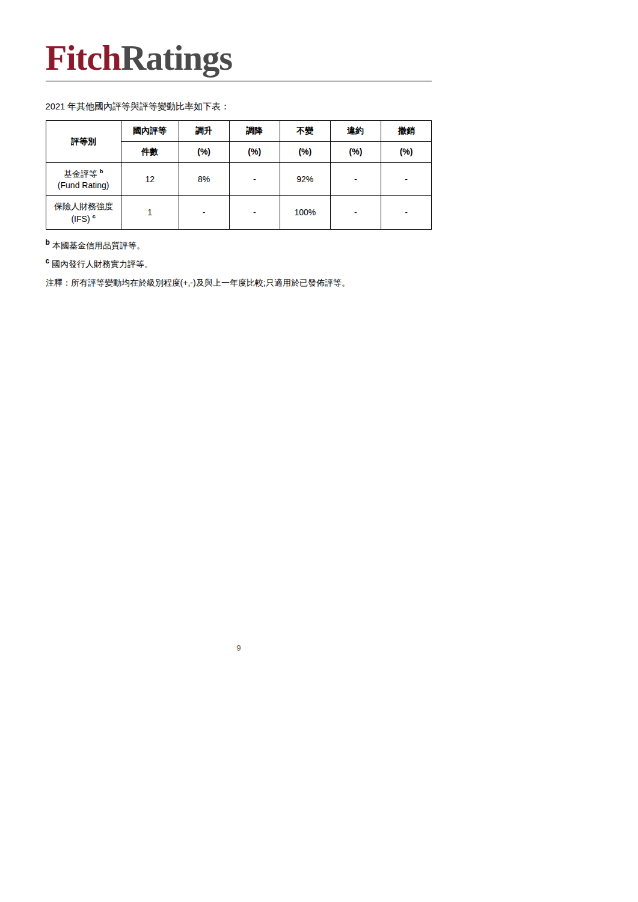Fitch Ratings
2021 年其他國內評等與評等變動比率如下表：
| 評等別 | 國內評等 | 調升 | 調降 | 不變 | 違約 | 撤銷 |
| --- | --- | --- | --- | --- | --- | --- |
| 件數 | (%) | (%) | (%) | (%) | (%) |
| 基金評等 b (Fund Rating) | 12 | 8% | - | 92% | - | - |
| 保險人財務強度 (IFS) c | 1 | - | - | 100% | - | - |
b本國基金信用品質評等。
c國內發行人財務實力評等。
注釋：所有評等變動均在於級別程度(+,-)及與上一年度比較;只適用於已發佈評等。
9